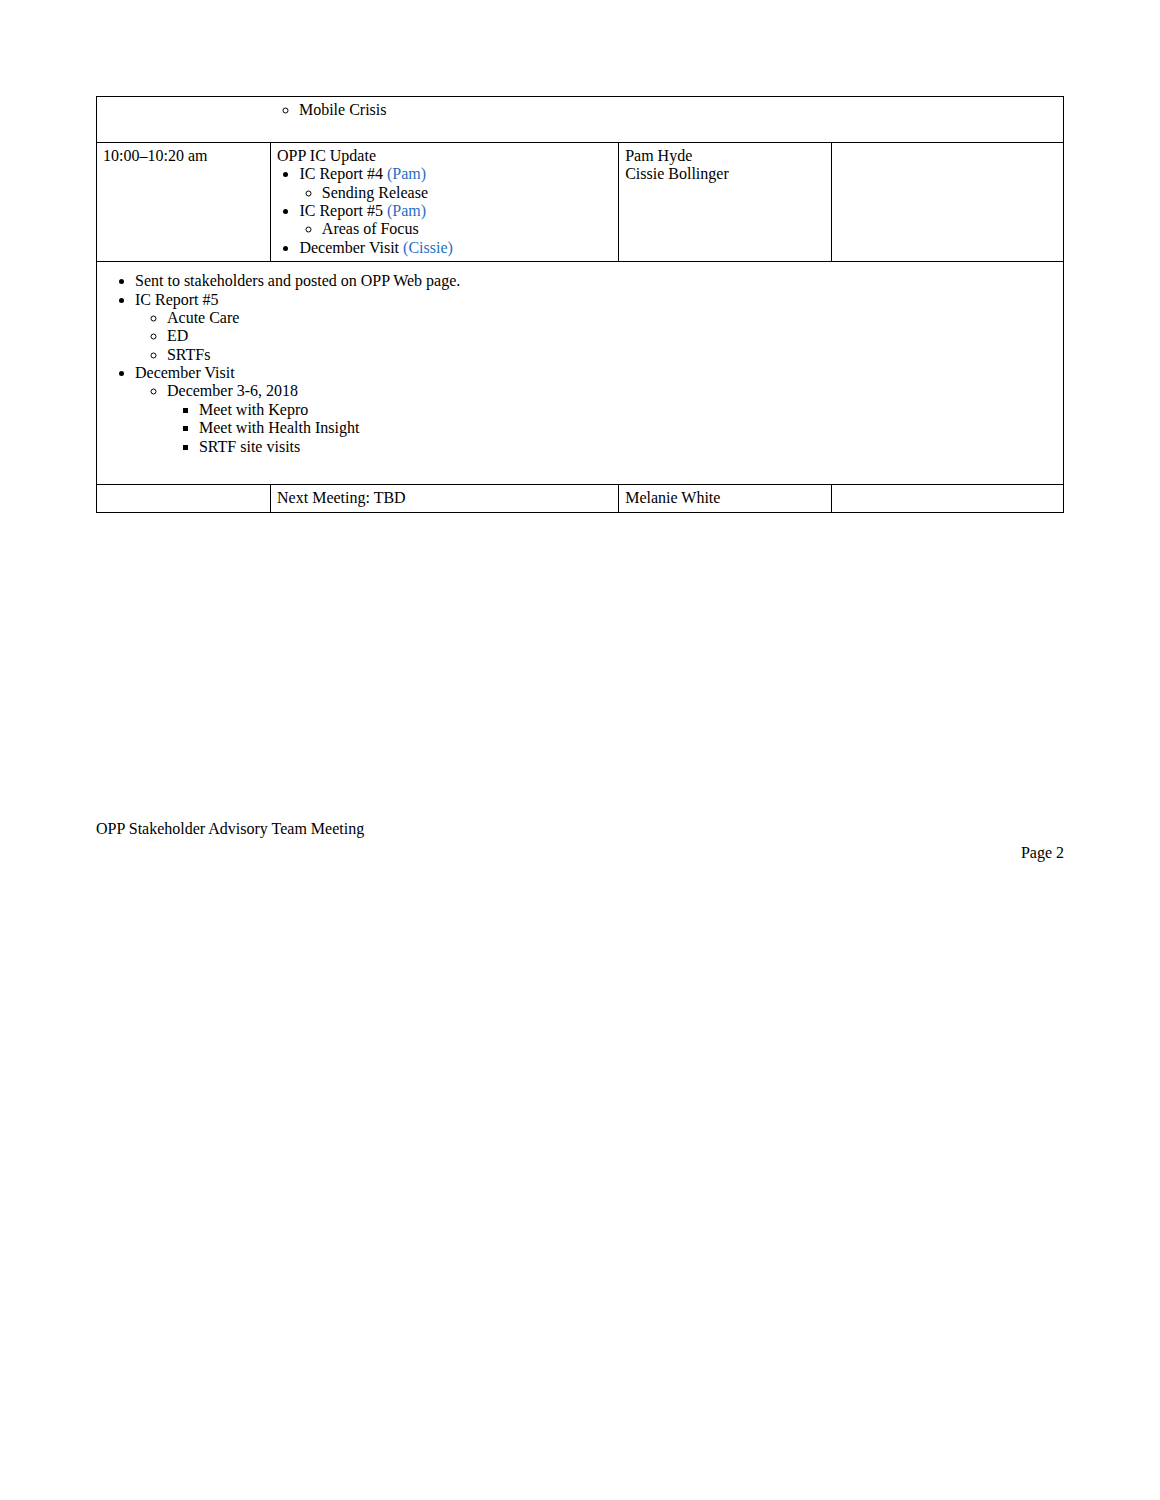| | Mobile Crisis |
| 10:00–10:20 am | OPP IC Update IC Report #4 (Pam) Sending Release IC Report #5 (Pam) Areas of Focus December Visit (Cissie) | Pam Hyde Cissie Bollinger | |
| Sent to stakeholders and posted on OPP Web page. IC Report #5 Acute Care ED SRTFs December Visit December 3-6, 2018 Meet with Kepro Meet with Health Insight SRTF site visits |
| | Next Meeting: TBD | Melanie White | |
OPP Stakeholder Advisory Team Meeting
Page 2